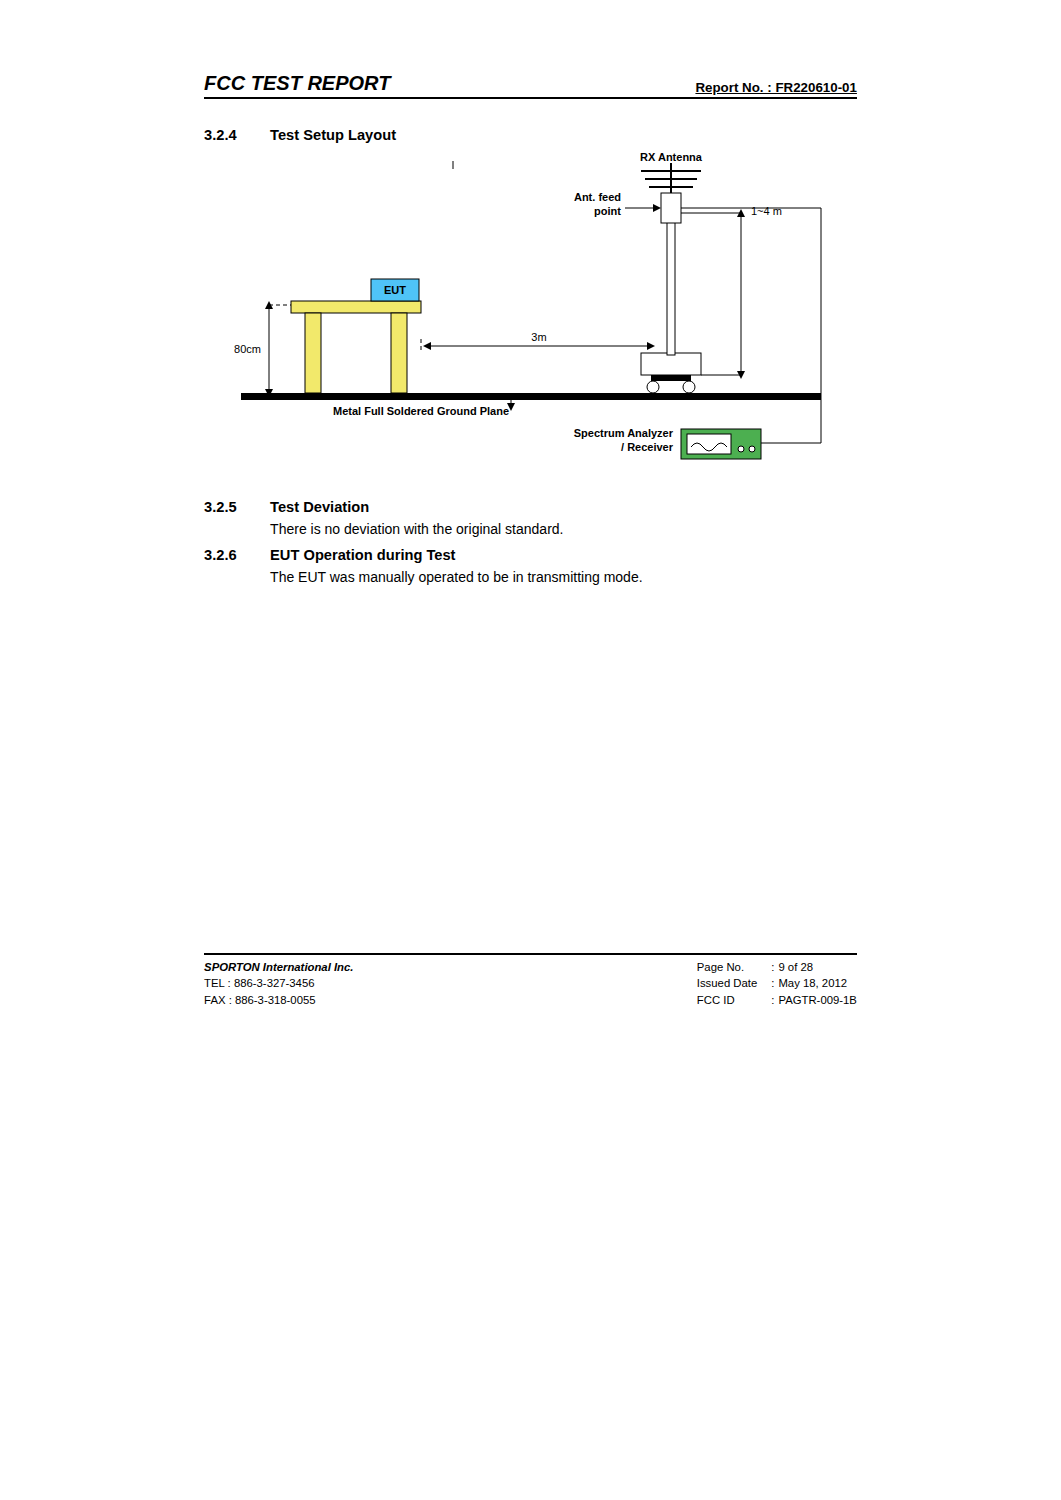FCC TEST REPORT
Report No. : FR220610-01
3.2.4 Test Setup Layout
EUT 80cm 3m Metal Full Soldered Ground Plane RX Antenna Ant. feed point 1~4 m Spectrum Analyzer / Receiver
3.2.5 Test Deviation
There is no deviation with the original standard.
3.2.6 EUT Operation during Test
The EUT was manually operated to be in transmitting mode.
SPORTON International Inc.
TEL : 886-3-327-3456
FAX : 886-3-318-0055
| Page No. | : | 9 of 28 |
| Issued Date | : | May 18, 2012 |
| FCC ID | : | PAGTR-009-1B |